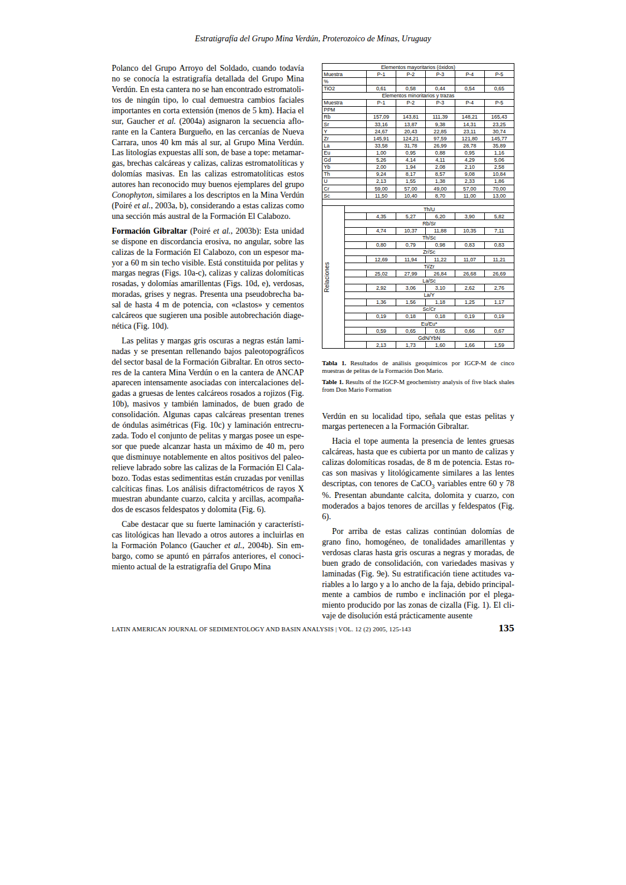Estratigrafía del Grupo Mina Verdún, Proterozoico de Minas, Uruguay
Polanco del Grupo Arroyo del Soldado, cuando todavía no se conocía la estratigrafía detallada del Grupo Mina Verdún. En esta cantera no se han encontrado estromatolitos de ningún tipo, lo cual demuestra cambios faciales importantes en corta extensión (menos de 5 km). Hacia el sur, Gaucher et al. (2004a) asignaron la secuencia aflorante en la Cantera Burgueño, en las cercanías de Nueva Carrara, unos 40 km más al sur, al Grupo Mina Verdún. Las litologías expuestas allí son, de base a tope: metamargas, brechas calcáreas y calizas, calizas estromatolíticas y dolomías masivas. En las calizas estromatolíticas estos autores han reconocido muy buenos ejemplares del grupo Conophyton, similares a los descriptos en la Mina Verdún (Poiré et al., 2003a, b), considerando a estas calizas como una sección más austral de la Formación El Calabozo.
Formación Gibraltar (Poiré et al., 2003b): Esta unidad se dispone en discordancia erosiva, no angular, sobre las calizas de la Formación El Calabozo, con un espesor mayor a 60 m sin techo visible. Está constituida por pelitas y margas negras (Figs. 10a-c), calizas y calizas dolomíticas rosadas, y dolomías amarillentas (Figs. 10d, e), verdosas, moradas, grises y negras. Presenta una pseudobrecha basal de hasta 4 m de potencia, con «clastos» y cementos calcáreos que sugieren una posible autobrechación diagenética (Fig. 10d).
Las pelitas y margas gris oscuras a negras están laminadas y se presentan rellenando bajos paleotopográficos del sector basal de la Formación Gibraltar. En otros sectores de la cantera Mina Verdún o en la cantera de ANCAP aparecen intensamente asociadas con intercalaciones delgadas a gruesas de lentes calcáreos rosados a rojizos (Fig. 10b), masivos y también laminados, de buen grado de consolidación. Algunas capas calcáreas presentan trenes de óndulas asimétricas (Fig. 10c) y laminación entrecruzada. Todo el conjunto de pelitas y margas posee un espesor que puede alcanzar hasta un máximo de 40 m, pero que disminuye notablemente en altos positivos del paleorelieve labrado sobre las calizas de la Formación El Calabozo. Todas estas sedimentitas están cruzadas por venillas calcíticas finas. Los análisis difractométricos de rayos X muestran abundante cuarzo, calcita y arcillas, acompañados de escasos feldespatos y dolomita (Fig. 6).
Cabe destacar que su fuerte laminación y características litológicas han llevado a otros autores a incluirlas en la Formación Polanco (Gaucher et al., 2004b). Sin embargo, como se apuntó en párrafos anteriores, el conocimiento actual de la estratigrafía del Grupo Mina
| Elementos mayoritarios (óxidos) |
| Muestra | P-1 | P-2 | P-3 | P-4 | P-5 |
| % | | | | | |
| TiO2 | 0,61 | 0,58 | 0,44 | 0,54 | 0,65 |
| Elementos minoritarios y trazas |
| Muestra | P-1 | P-2 | P-3 | P-4 | P-5 |
| PPM | | | | | |
| Rb | 157,09 | 143,81 | 111,39 | 148,21 | 165,43 |
| Sr | 33,16 | 13,87 | 9,38 | 14,31 | 23,25 |
| Y | 24,67 | 20,43 | 22,85 | 23,11 | 30,74 |
| Zr | 145,91 | 124,21 | 97,59 | 121,80 | 145,77 |
| La | 33,58 | 31,78 | 26,99 | 28,78 | 35,89 |
| Eu | 1,00 | 0,95 | 0,88 | 0,95 | 1,16 |
| Gd | 5,26 | 4,14 | 4,11 | 4,29 | 5,06 |
| Yb | 2,00 | 1,94 | 2,08 | 2,10 | 2,58 |
| Th | 9,24 | 8,17 | 8,57 | 9,08 | 10,84 |
| U | 2,13 | 1,55 | 1,38 | 2,33 | 1,86 |
| Cr | 59,00 | 57,00 | 49,00 | 57,00 | 70,00 |
| Sc | 11,50 | 10,40 | 8,70 | 11,00 | 13,00 |
| Relaciones | Th/U |
| | 4,35 | 5,27 | 6,20 | 3,90 | 5,82 |
| Rb/Sr |
| | 4,74 | 10,37 | 11,88 | 10,35 | 7,11 |
| Th/Sc |
| | 0,80 | 0,79 | 0,98 | 0,83 | 0,83 |
| Zr/Sc |
| | 12,69 | 11,94 | 11,22 | 11,07 | 11,21 |
| Ti/Zr |
| | 25,02 | 27,99 | 26,84 | 26,68 | 26,69 |
| La/Sc |
| | 2,92 | 3,06 | 3,10 | 2,62 | 2,76 |
| La/Y |
| | 1,36 | 1,56 | 1,18 | 1,25 | 1,17 |
| Sc/Cr |
| | 0,19 | 0,18 | 0,18 | 0,19 | 0,19 |
| Eu/Eu* |
| | 0,59 | 0,65 | 0,65 | 0,66 | 0,67 |
| GdN/YbN |
| | 2,13 | 1,73 | 1,60 | 1,66 | 1,59 |
Tabla 1. Resultados de análisis geoquímicos por IGCP-M de cinco muestras de pelitas de la Formación Don Mario.
Table 1. Results of the IGCP-M geochemistry analysis of five black shales from Don Mario Formation
Verdún en su localidad tipo, señala que estas pelitas y margas pertenecen a la Formación Gibraltar.
Hacia el tope aumenta la presencia de lentes gruesas calcáreas, hasta que es cubierta por un manto de calizas y calizas dolomíticas rosadas, de 8 m de potencia. Estas rocas son masivas y litológicamente similares a las lentes descriptas, con tenores de CaCO3 variables entre 60 y 78 %. Presentan abundante calcita, dolomita y cuarzo, con moderados a bajos tenores de arcillas y feldespatos (Fig. 6).
Por arriba de estas calizas continúan dolomías de grano fino, homogéneo, de tonalidades amarillentas y verdosas claras hasta gris oscuras a negras y moradas, de buen grado de consolidación, con variedades masivas y laminadas (Fig. 9e). Su estratificación tiene actitudes variables a lo largo y a lo ancho de la faja, debido principalmente a cambios de rumbo e inclinación por el plegamiento producido por las zonas de cizalla (Fig. 1). El clivaje de disolución está prácticamente ausente
LATIN AMERICAN JOURNAL OF SEDIMENTOLOGY AND BASIN ANALYSIS | VOL. 12 (2) 2005, 125-143
135